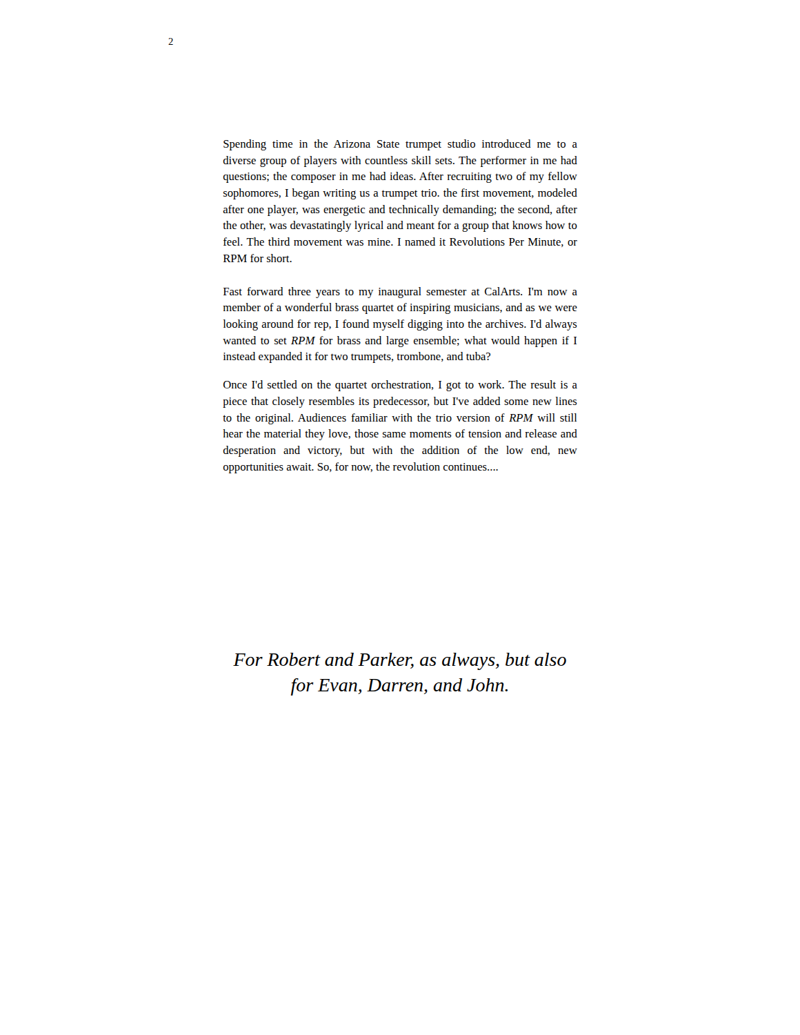2
Spending time in the Arizona State trumpet studio introduced me to a diverse group of players with countless skill sets. The performer in me had questions; the composer in me had ideas. After recruiting two of my fellow sophomores, I began writing us a trumpet trio. the first movement, modeled after one player, was energetic and technically demanding; the second, after the other, was devastatingly lyrical and meant for a group that knows how to feel. The third movement was mine. I named it Revolutions Per Minute, or RPM for short.
Fast forward three years to my inaugural semester at CalArts. I'm now a member of a wonderful brass quartet of inspiring musicians, and as we were looking around for rep, I found myself digging into the archives. I'd always wanted to set RPM for brass and large ensemble; what would happen if I instead expanded it for two trumpets, trombone, and tuba?
Once I'd settled on the quartet orchestration, I got to work. The result is a piece that closely resembles its predecessor, but I've added some new lines to the original. Audiences familiar with the trio version of RPM will still hear the material they love, those same moments of tension and release and desperation and victory, but with the addition of the low end, new opportunities await. So, for now, the revolution continues....
For Robert and Parker, as always, but also
for Evan, Darren, and John.